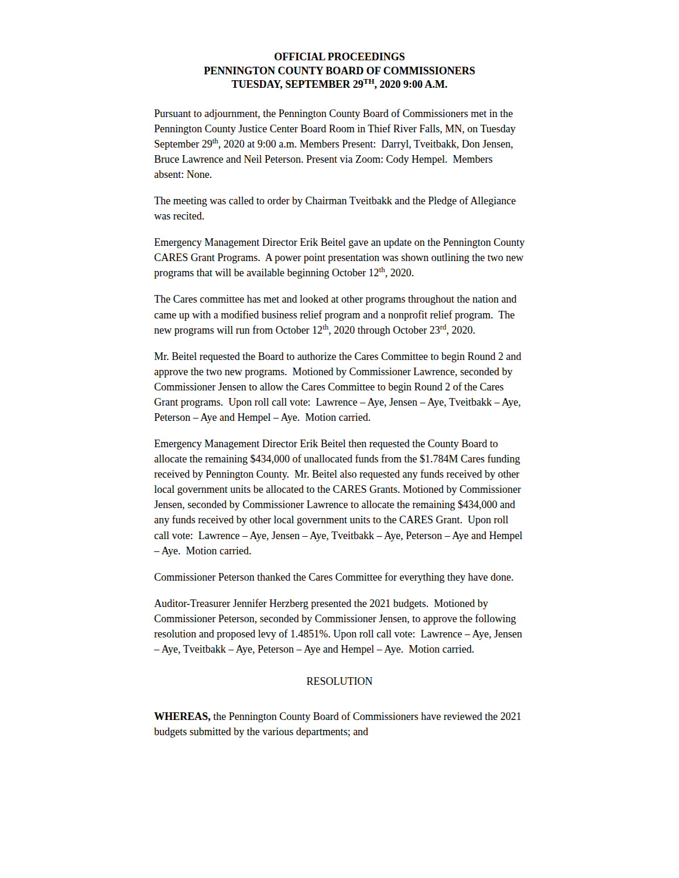Official Proceedings Pennington County Board of Commissioners Tuesday, September 29th, 2020 9:00 A.M.
Pursuant to adjournment, the Pennington County Board of Commissioners met in the Pennington County Justice Center Board Room in Thief River Falls, MN, on Tuesday September 29th, 2020 at 9:00 a.m. Members Present: Darryl, Tveitbakk, Don Jensen, Bruce Lawrence and Neil Peterson. Present via Zoom: Cody Hempel. Members absent: None.
The meeting was called to order by Chairman Tveitbakk and the Pledge of Allegiance was recited.
Emergency Management Director Erik Beitel gave an update on the Pennington County CARES Grant Programs. A power point presentation was shown outlining the two new programs that will be available beginning October 12th, 2020.
The Cares committee has met and looked at other programs throughout the nation and came up with a modified business relief program and a nonprofit relief program. The new programs will run from October 12th, 2020 through October 23rd, 2020.
Mr. Beitel requested the Board to authorize the Cares Committee to begin Round 2 and approve the two new programs. Motioned by Commissioner Lawrence, seconded by Commissioner Jensen to allow the Cares Committee to begin Round 2 of the Cares Grant programs. Upon roll call vote: Lawrence – Aye, Jensen – Aye, Tveitbakk – Aye, Peterson – Aye and Hempel – Aye. Motion carried.
Emergency Management Director Erik Beitel then requested the County Board to allocate the remaining $434,000 of unallocated funds from the $1.784M Cares funding received by Pennington County. Mr. Beitel also requested any funds received by other local government units be allocated to the CARES Grants. Motioned by Commissioner Jensen, seconded by Commissioner Lawrence to allocate the remaining $434,000 and any funds received by other local government units to the CARES Grant. Upon roll call vote: Lawrence – Aye, Jensen – Aye, Tveitbakk – Aye, Peterson – Aye and Hempel – Aye. Motion carried.
Commissioner Peterson thanked the Cares Committee for everything they have done.
Auditor-Treasurer Jennifer Herzberg presented the 2021 budgets. Motioned by Commissioner Peterson, seconded by Commissioner Jensen, to approve the following resolution and proposed levy of 1.4851%. Upon roll call vote: Lawrence – Aye, Jensen – Aye, Tveitbakk – Aye, Peterson – Aye and Hempel – Aye. Motion carried.
Resolution
WHEREAS, the Pennington County Board of Commissioners have reviewed the 2021 budgets submitted by the various departments; and